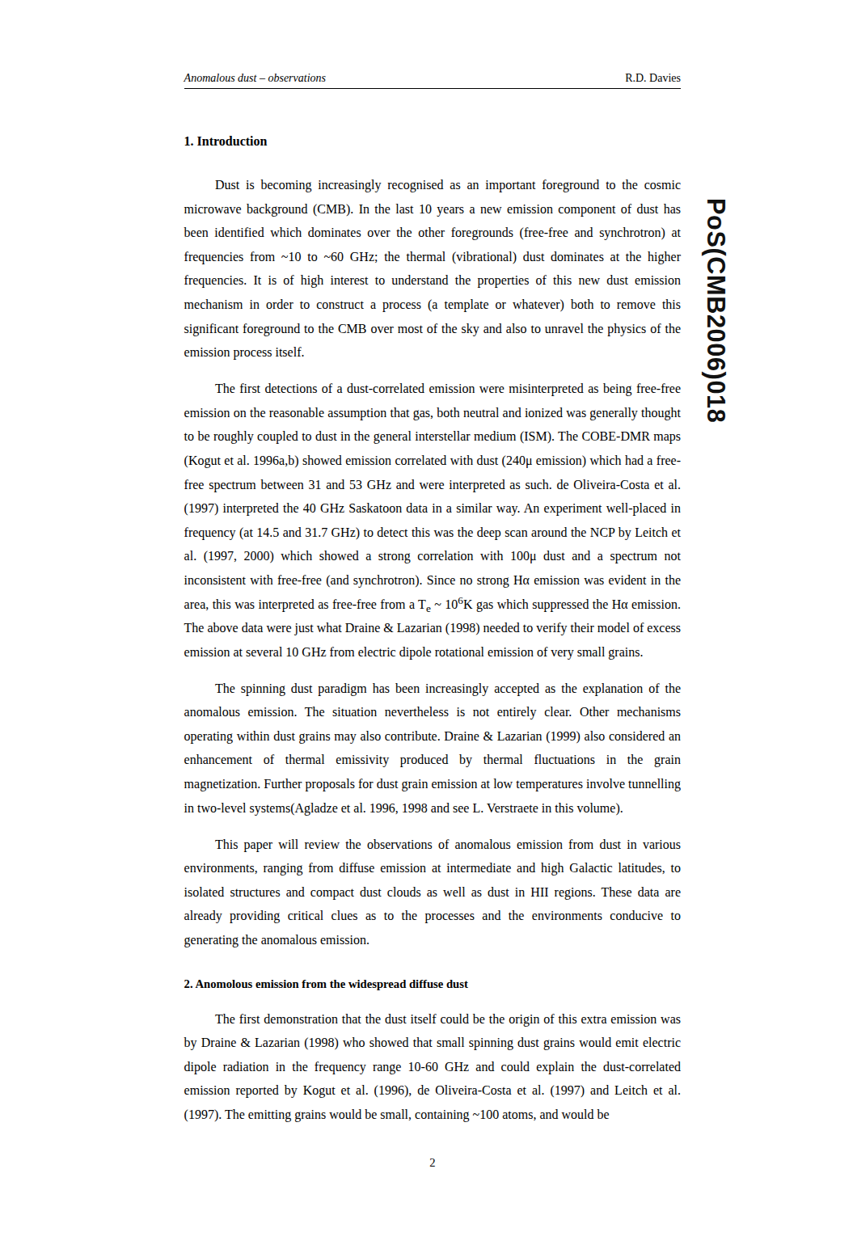Anomalous dust – observations R.D. Davies
PoS(CMB2006)018
1. Introduction
Dust is becoming increasingly recognised as an important foreground to the cosmic microwave background (CMB). In the last 10 years a new emission component of dust has been identified which dominates over the other foregrounds (free-free and synchrotron) at frequencies from ~10 to ~60 GHz; the thermal (vibrational) dust dominates at the higher frequencies. It is of high interest to understand the properties of this new dust emission mechanism in order to construct a process (a template or whatever) both to remove this significant foreground to the CMB over most of the sky and also to unravel the physics of the emission process itself.
The first detections of a dust-correlated emission were misinterpreted as being free-free emission on the reasonable assumption that gas, both neutral and ionized was generally thought to be roughly coupled to dust in the general interstellar medium (ISM). The COBE-DMR maps (Kogut et al. 1996a,b) showed emission correlated with dust (240μ emission) which had a free-free spectrum between 31 and 53 GHz and were interpreted as such. de Oliveira-Costa et al. (1997) interpreted the 40 GHz Saskatoon data in a similar way. An experiment well-placed in frequency (at 14.5 and 31.7 GHz) to detect this was the deep scan around the NCP by Leitch et al. (1997, 2000) which showed a strong correlation with 100μ dust and a spectrum not inconsistent with free-free (and synchrotron). Since no strong Hα emission was evident in the area, this was interpreted as free-free from a Te ~ 106K gas which suppressed the Hα emission. The above data were just what Draine & Lazarian (1998) needed to verify their model of excess emission at several 10 GHz from electric dipole rotational emission of very small grains.
The spinning dust paradigm has been increasingly accepted as the explanation of the anomalous emission. The situation nevertheless is not entirely clear. Other mechanisms operating within dust grains may also contribute. Draine & Lazarian (1999) also considered an enhancement of thermal emissivity produced by thermal fluctuations in the grain magnetization. Further proposals for dust grain emission at low temperatures involve tunnelling in two-level systems(Agladze et al. 1996, 1998 and see L. Verstraete in this volume).
This paper will review the observations of anomalous emission from dust in various environments, ranging from diffuse emission at intermediate and high Galactic latitudes, to isolated structures and compact dust clouds as well as dust in HII regions. These data are already providing critical clues as to the processes and the environments conducive to generating the anomalous emission.
2. Anomolous emission from the widespread diffuse dust
The first demonstration that the dust itself could be the origin of this extra emission was by Draine & Lazarian (1998) who showed that small spinning dust grains would emit electric dipole radiation in the frequency range 10-60 GHz and could explain the dust-correlated emission reported by Kogut et al. (1996), de Oliveira-Costa et al. (1997) and Leitch et al. (1997). The emitting grains would be small, containing ~100 atoms, and would be
2